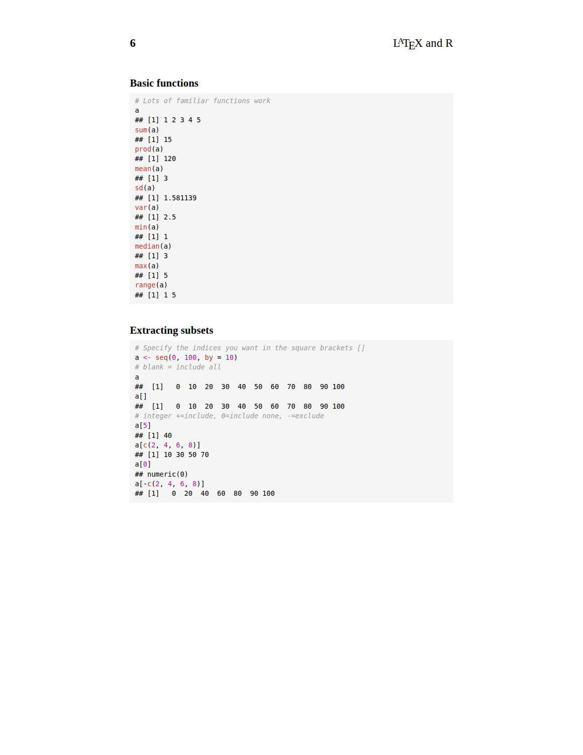6 LATEX and R
Basic functions
# Lots of familiar functions work a ## [1] 1 2 3 4 5 sum(a) ## [1] 15 prod(a) ## [1] 120 mean(a) ## [1] 3 sd(a) ## [1] 1.581139 var(a) ## [1] 2.5 min(a) ## [1] 1 median(a) ## [1] 3 max(a) ## [1] 5 range(a) ## [1] 1 5
Extracting subsets
# Specify the indices you want in the square brackets [] a <- seq(0, 100, by = 10) # blank = include all a ## [1] 0 10 20 30 40 50 60 70 80 90 100 a[] ## [1] 0 10 20 30 40 50 60 70 80 90 100 # integer +=include, 0=include none, -=exclude a[5] ## [1] 40 a[c(2, 4, 6, 8)] ## [1] 10 30 50 70 a[0] ## numeric(0) a[-c(2, 4, 6, 8)] ## [1] 0 20 40 60 80 90 100